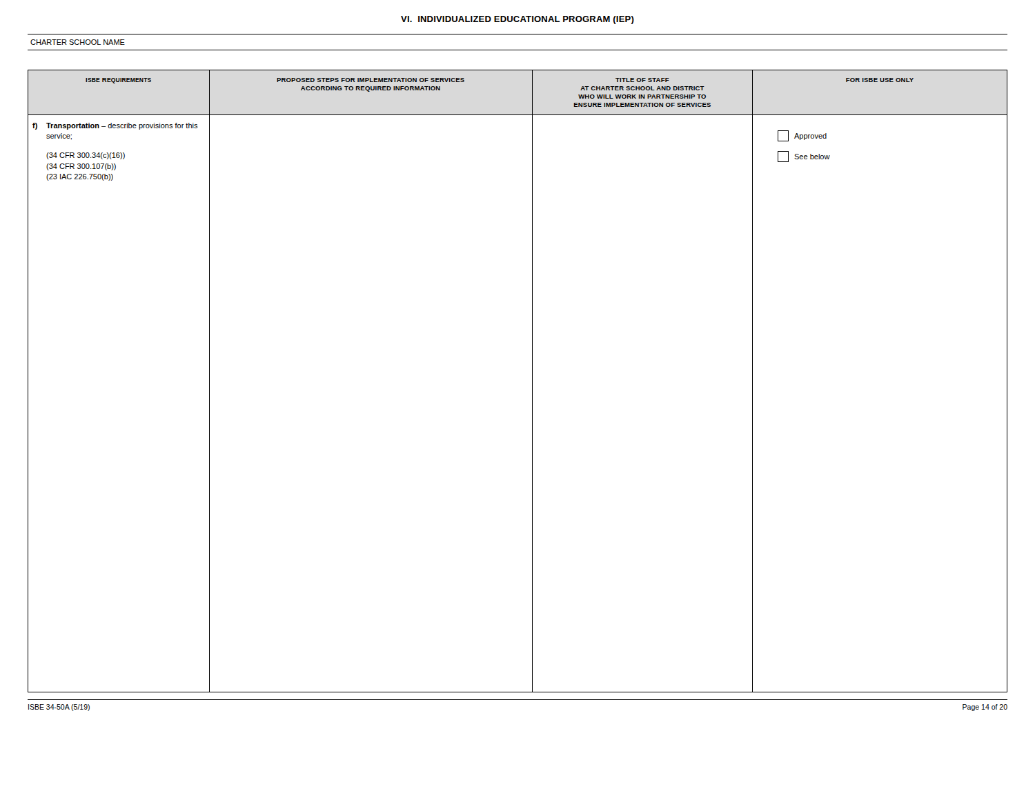VI. INDIVIDUALIZED EDUCATIONAL PROGRAM (IEP)
CHARTER SCHOOL NAME
| I SBE R EQUIREMENTS | PROPOSED STEPS FOR IMPLEMENTATION OF SERVICES ACCORDING TO REQUIRED INFORMATION | TITLE OF STAFF AT CHARTER SCHOOL AND DISTRICT WHO WILL WORK IN PARTNERSHIP TO ENSURE IMPLEMENTATION OF SERVICES | FOR ISBE USE ONLY |
| --- | --- | --- | --- |
| f) Transportation – describe provisions for this service; (34 CFR 300.34(c)(16)) (34 CFR 300.107(b)) (23 IAC 226.750(b)) | | | Approved See below |
ISBE 34-50A (5/19)
Page 14 of 20